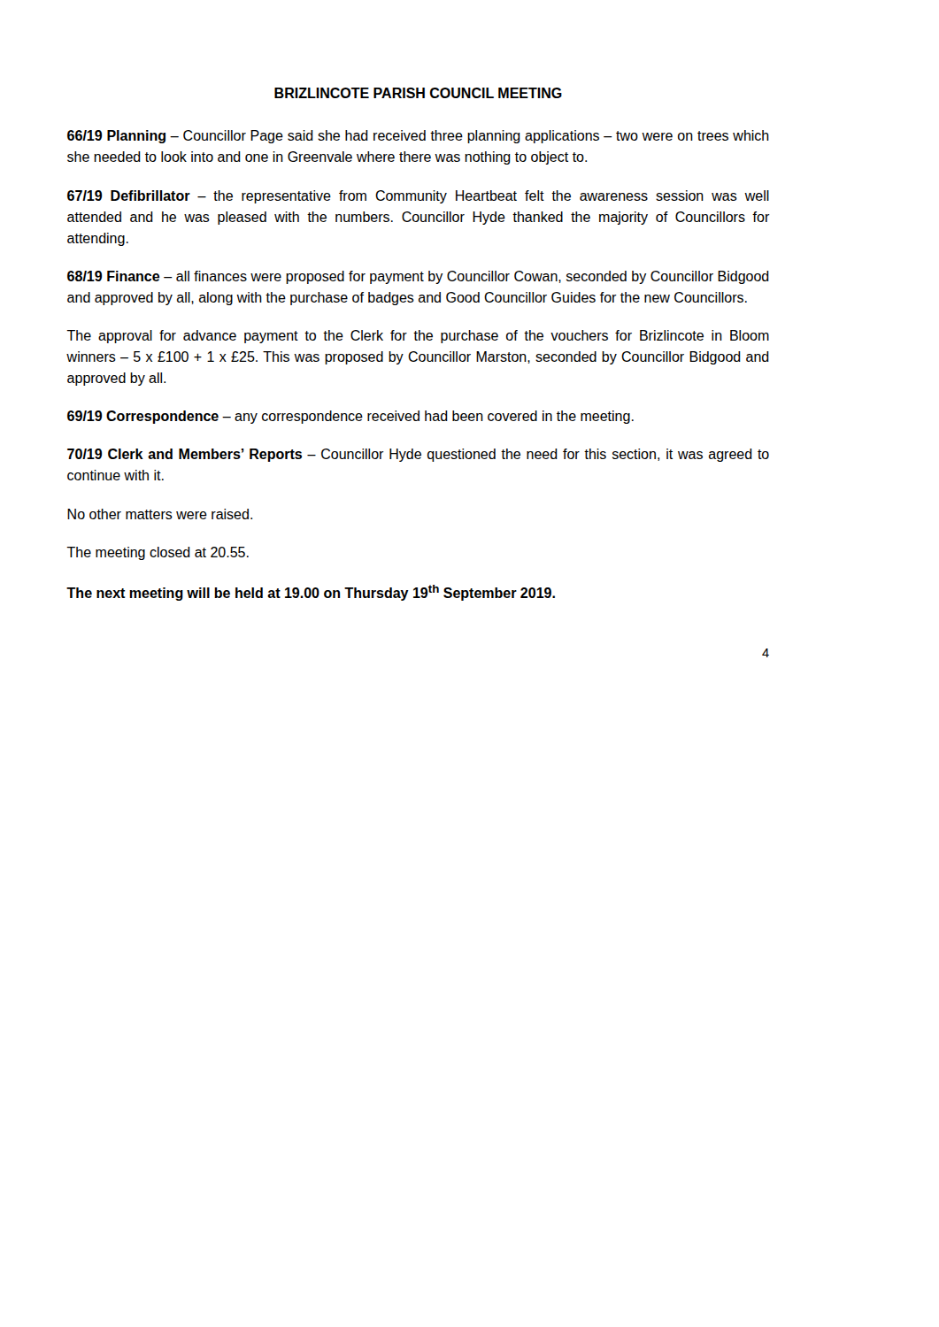BRIZLINCOTE PARISH COUNCIL MEETING
66/19 Planning – Councillor Page said she had received three planning applications – two were on trees which she needed to look into and one in Greenvale where there was nothing to object to.
67/19 Defibrillator – the representative from Community Heartbeat felt the awareness session was well attended and he was pleased with the numbers. Councillor Hyde thanked the majority of Councillors for attending.
68/19 Finance – all finances were proposed for payment by Councillor Cowan, seconded by Councillor Bidgood and approved by all, along with the purchase of badges and Good Councillor Guides for the new Councillors.
The approval for advance payment to the Clerk for the purchase of the vouchers for Brizlincote in Bloom winners – 5 x £100 + 1 x £25. This was proposed by Councillor Marston, seconded by Councillor Bidgood and approved by all.
69/19 Correspondence – any correspondence received had been covered in the meeting.
70/19 Clerk and Members’ Reports – Councillor Hyde questioned the need for this section, it was agreed to continue with it.
No other matters were raised.
The meeting closed at 20.55.
The next meeting will be held at 19.00 on Thursday 19th September 2019.
4